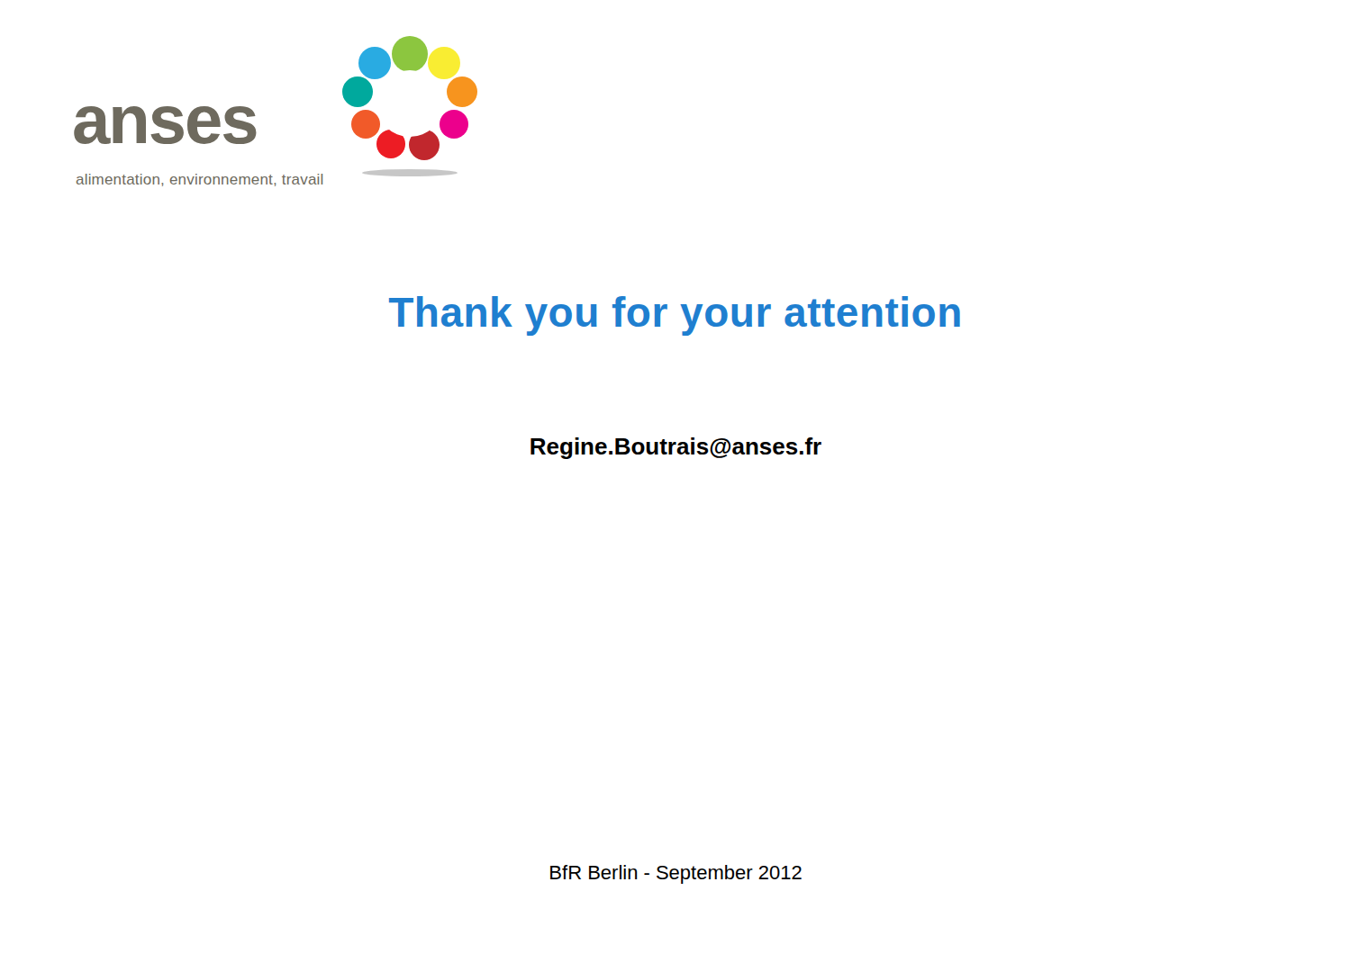anses
alimentation, environnement, travail
Thank you for your attention
Regine.Boutrais@anses.fr
BfR Berlin - September 2012